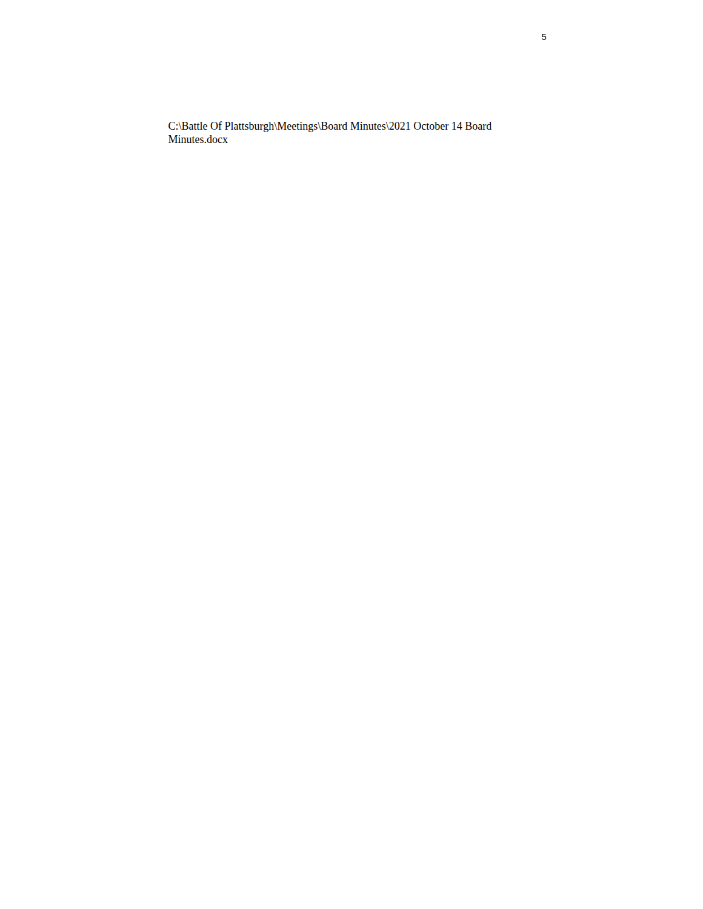5
C:\Battle Of Plattsburgh\Meetings\Board Minutes\2021 October 14 Board Minutes.docx